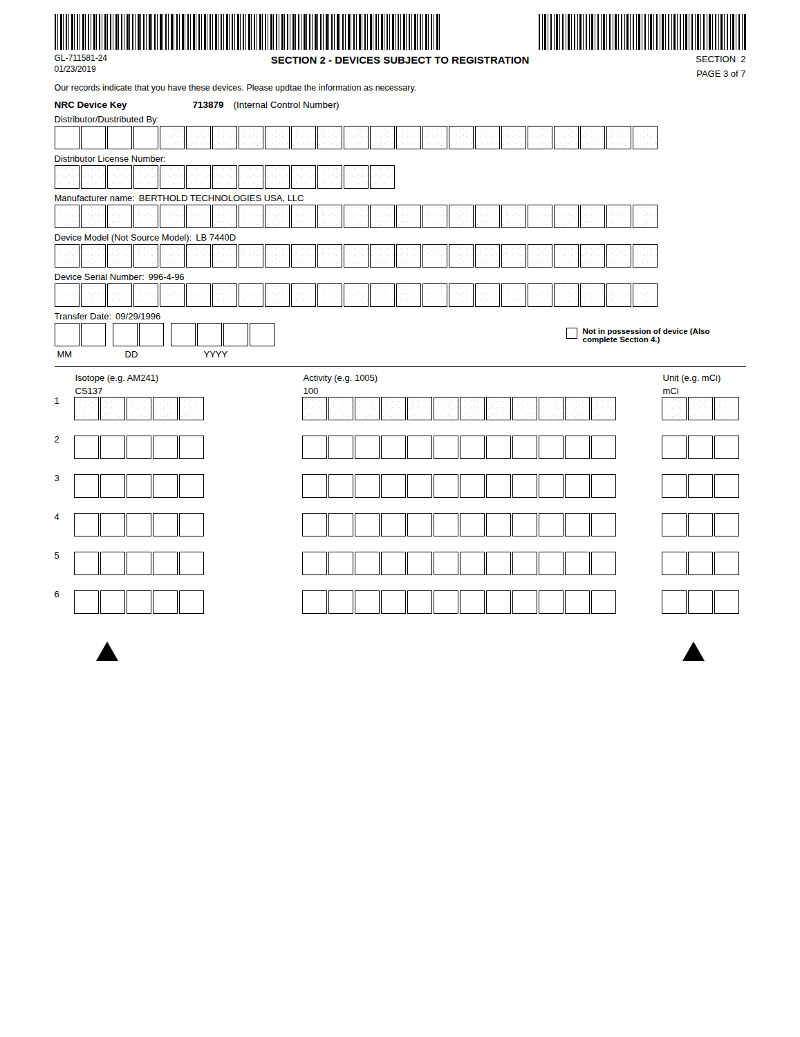GL-711581-24
01/23/2019
SECTION 2 - DEVICES SUBJECT TO REGISTRATION
SECTION 2
PAGE 3 of 7
Our records indicate that you have these devices. Please updtae the information as necessary.
NRC Device Key 713879 (Internal Control Number)
Distributor/Dustributed By:
Distributor License Number:
Manufacturer name:BERTHOLD TECHNOLOGIES USA, LLC
Device Model (Not Source Model):LB 7440D
Device Serial Number:996-4-96
Transfer Date:09/29/1996
MM DD YYYY
Not in possession of device (Also complete Section 4.)
Isotope (e.g. AM241)
Activity (e.g. 1005)
Unit (e.g. mCi)
1
CS137
100
mCi
2
3
4
5
6